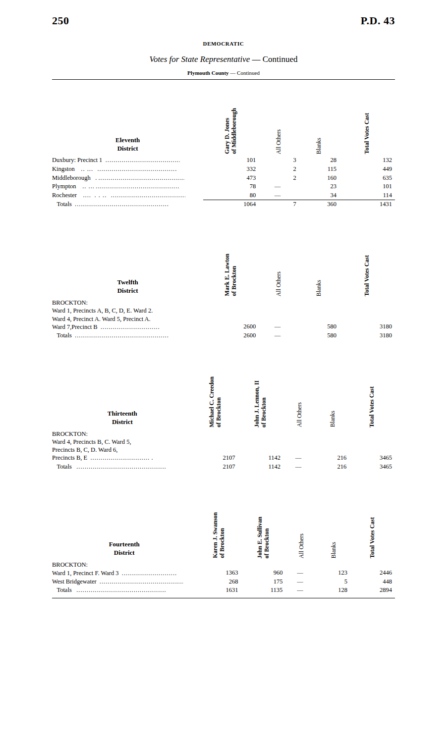250 P.D. 43
DEMOCRATIC
Votes for State Representative — Continued
Plymouth County — Continued
| Eleventh District | Gary D. Jones of Middleborough | All Others | Blanks | Total Votes Cast |
| --- | --- | --- | --- | --- |
| Duxbury: Precinct 1 .................................................................. | 101 | 3 | 28 | 132 |
| Kingston .. ... .................................................................. | 332 | 2 | 115 | 449 |
| Middleborough . .................................................................. | 473 | 2 | 160 | 635 |
| Plympton .. ... .................................................................. | 78 | — | 23 | 101 |
| Rochester .... . . .. .................................................................. | 80 | — | 34 | 114 |
| Totals .................................................................. | 1064 | 7 | 360 | 1431 |
| Twelfth District | Mark E. Lawton of Brockton | All Others | Blanks | Total Votes Cast |
| --- | --- | --- | --- | --- |
| BROCKTON: Ward 1, Precincts A, B, C, D, E. Ward 2. Ward 4, Precinct A. Ward 5, Precinct A. Ward 7,Precinct B .................................................................. | 2600 | — | 580 | 3180 |
| Totals .................................................................. | 2600 | — | 580 | 3180 |
| Thirteenth District | Michael C. Creedon of Brockton | John J. Lennon, II of Brockton | All Others | Blanks | Total Votes Cast |
| --- | --- | --- | --- | --- | --- |
| BROCKTON: Ward 4, Precincts B, C. Ward 5, Precincts B, C, D. Ward 6, Precincts B, E .................................................................. . | 2107 | 1142 | — | 216 | 3465 |
| Totals .................................................................. | 2107 | 1142 | — | 216 | 3465 |
| Fourteenth District | Karen J. Swanson of Brockton | John E. Sullivan of Brockton | All Others | Blanks | Total Votes Cast |
| --- | --- | --- | --- | --- | --- |
| BROCKTON: Ward 1, Precinct F. Ward 3 .................................................................. | 1363 | 960 | — | 123 | 2446 |
| West Bridgewater .................................................................. | 268 | 175 | — | 5 | 448 |
| Totals .................................................................. | 1631 | 1135 | — | 128 | 2894 |